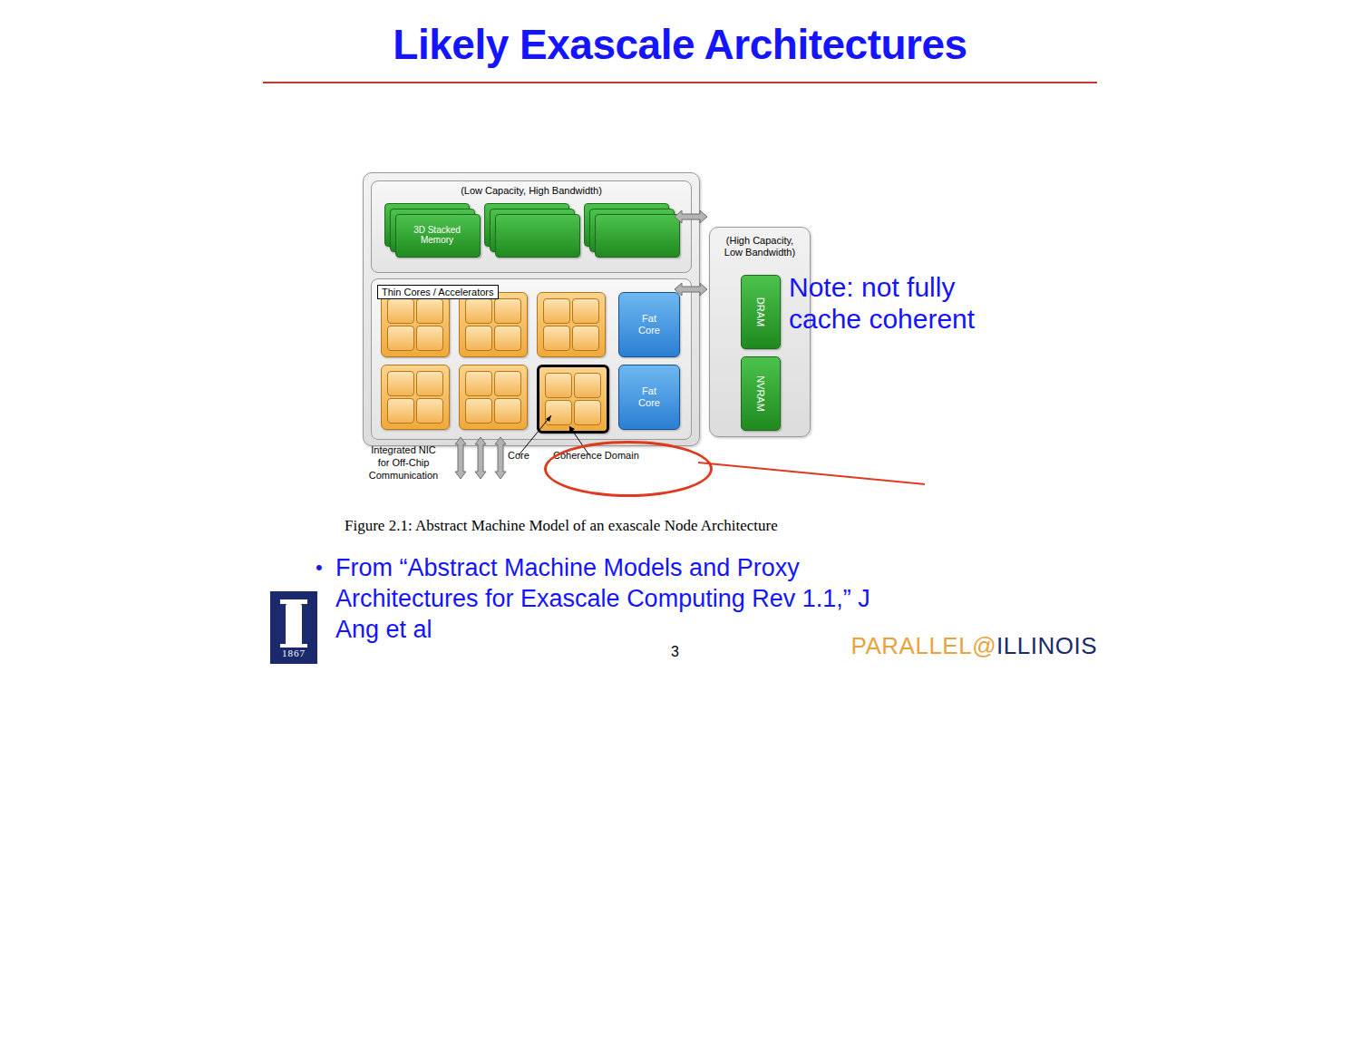Likely Exascale Architectures
(Low Capacity, High Bandwidth)
3D Stacked
Memory
Thin Cores / Accelerators
Fat
Core
Fat
Core
(High Capacity,
Low Bandwidth)
DRAM
NVRAM
Integrated NIC
for Off-Chip
Communication
Core
Coherence Domain
Note: not fully
cache coherent
Figure 2.1: Abstract Machine Model of an exascale Node Architecture
• From “Abstract Machine Models and Proxy Architectures for Exascale Computing Rev 1.1,” J Ang et al
1867
3
PARALLEL@ILLINOIS